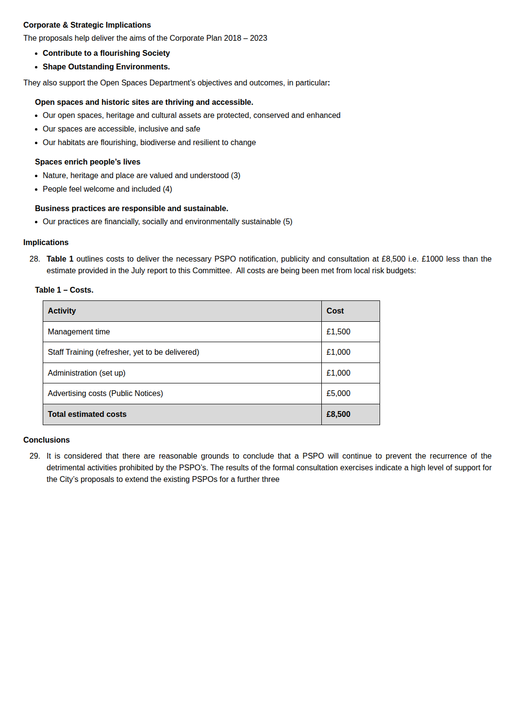Corporate & Strategic Implications
The proposals help deliver the aims of the Corporate Plan 2018 – 2023
Contribute to a flourishing Society
Shape Outstanding Environments.
They also support the Open Spaces Department’s objectives and outcomes, in particular:
Open spaces and historic sites are thriving and accessible.
Our open spaces, heritage and cultural assets are protected, conserved and enhanced
Our spaces are accessible, inclusive and safe
Our habitats are flourishing, biodiverse and resilient to change
Spaces enrich people’s lives
Nature, heritage and place are valued and understood (3)
People feel welcome and included (4)
Business practices are responsible and sustainable.
Our practices are financially, socially and environmentally sustainable (5)
Implications
Table 1 outlines costs to deliver the necessary PSPO notification, publicity and consultation at £8,500 i.e. £1000 less than the estimate provided in the July report to this Committee. All costs are being been met from local risk budgets:
Table 1 – Costs.
| Activity | Cost |
| --- | --- |
| Management time | £1,500 |
| Staff Training (refresher, yet to be delivered) | £1,000 |
| Administration (set up) | £1,000 |
| Advertising costs (Public Notices) | £5,000 |
| Total estimated costs | £8,500 |
Conclusions
It is considered that there are reasonable grounds to conclude that a PSPO will continue to prevent the recurrence of the detrimental activities prohibited by the PSPO’s. The results of the formal consultation exercises indicate a high level of support for the City’s proposals to extend the existing PSPOs for a further three